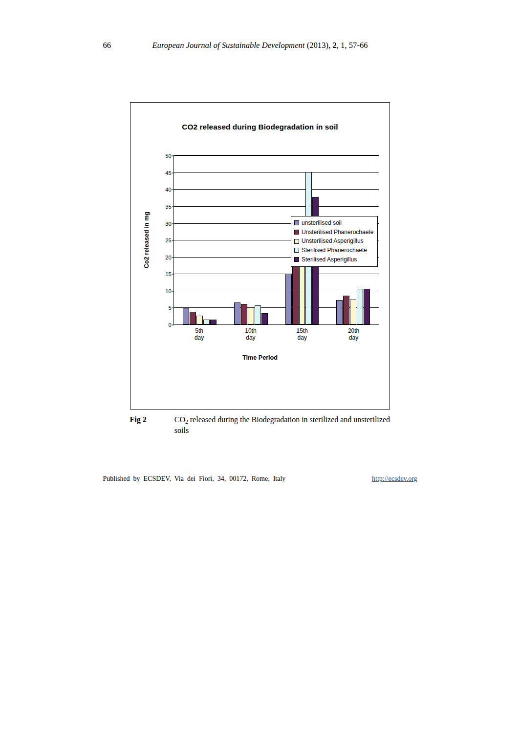66
European Journal of Sustainable Development (2013), 2, 1, 57-66
CO2 released during Biodegradation in soil
Co2 released in mg
50
45
40
35
30
25
20
15
10
5
0
unsterilised soil
Unsterilised Phanerochaete
Unsterilised Asperigillus
Sterilised Phanerochaete
Sterilised Asperigillus
5th
day
10th
day
15th
day
20th
day
Time Period
Fig 2
CO2 released during the Biodegradation in sterilized and unsterilized soils
Published by ECSDEV, Via dei Fiori, 34, 00172, Rome, Italy
http://ecsdev.org